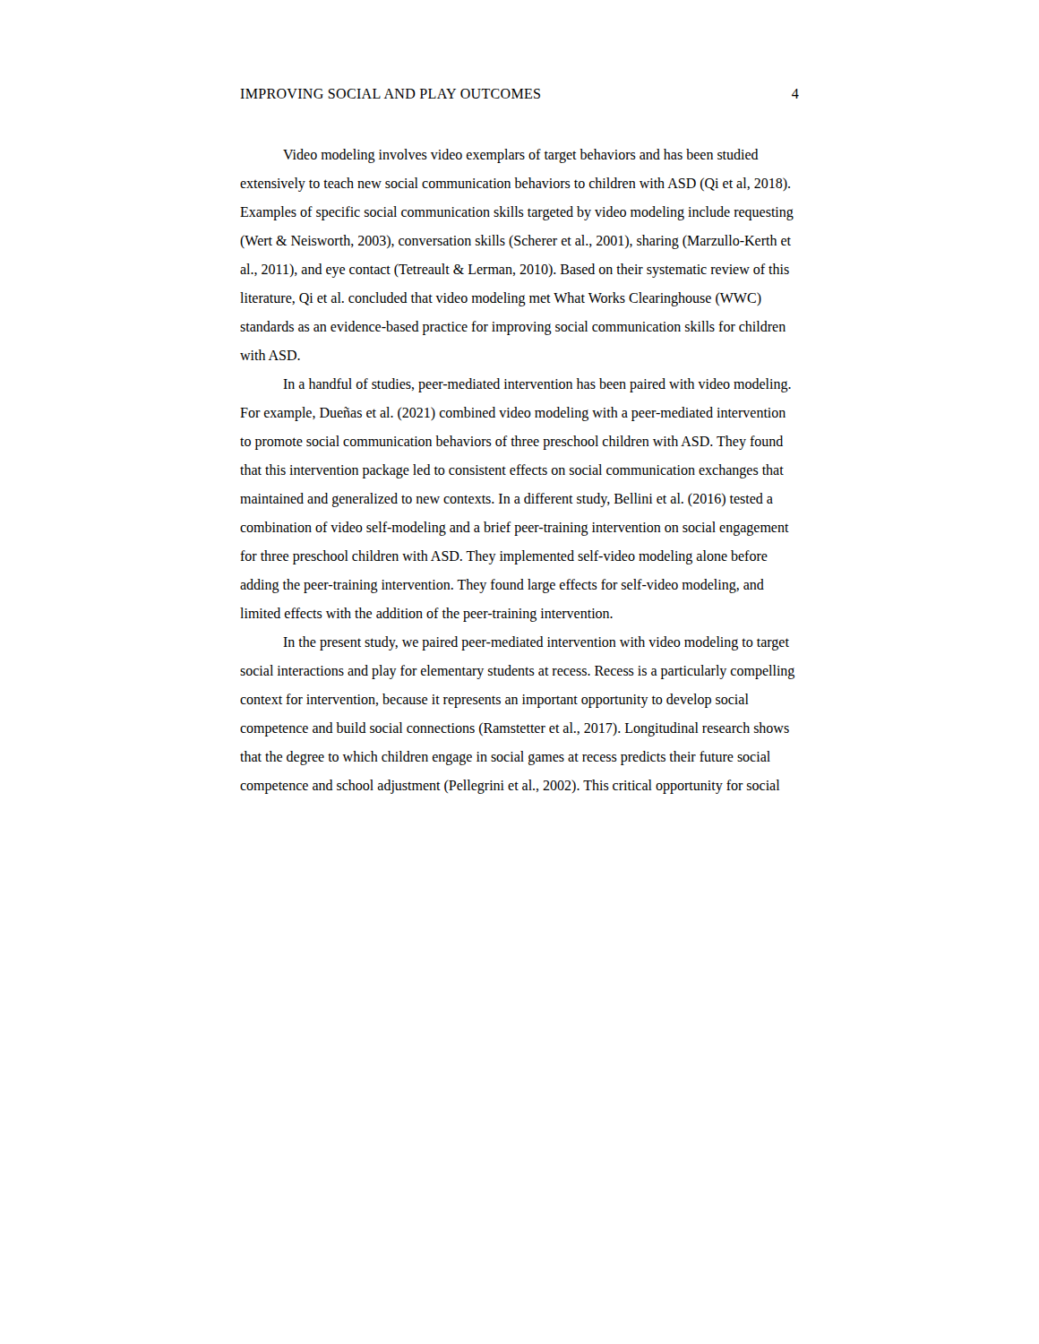Improving Social and Play Outcomes 4
Video modeling involves video exemplars of target behaviors and has been studied extensively to teach new social communication behaviors to children with ASD (Qi et al, 2018). Examples of specific social communication skills targeted by video modeling include requesting (Wert & Neisworth, 2003), conversation skills (Scherer et al., 2001), sharing (Marzullo-Kerth et al., 2011), and eye contact (Tetreault & Lerman, 2010). Based on their systematic review of this literature, Qi et al. concluded that video modeling met What Works Clearinghouse (WWC) standards as an evidence-based practice for improving social communication skills for children with ASD.
In a handful of studies, peer-mediated intervention has been paired with video modeling. For example, Dueñas et al. (2021) combined video modeling with a peer-mediated intervention to promote social communication behaviors of three preschool children with ASD. They found that this intervention package led to consistent effects on social communication exchanges that maintained and generalized to new contexts. In a different study, Bellini et al. (2016) tested a combination of video self-modeling and a brief peer-training intervention on social engagement for three preschool children with ASD. They implemented self-video modeling alone before adding the peer-training intervention. They found large effects for self-video modeling, and limited effects with the addition of the peer-training intervention.
In the present study, we paired peer-mediated intervention with video modeling to target social interactions and play for elementary students at recess. Recess is a particularly compelling context for intervention, because it represents an important opportunity to develop social competence and build social connections (Ramstetter et al., 2017). Longitudinal research shows that the degree to which children engage in social games at recess predicts their future social competence and school adjustment (Pellegrini et al., 2002). This critical opportunity for social